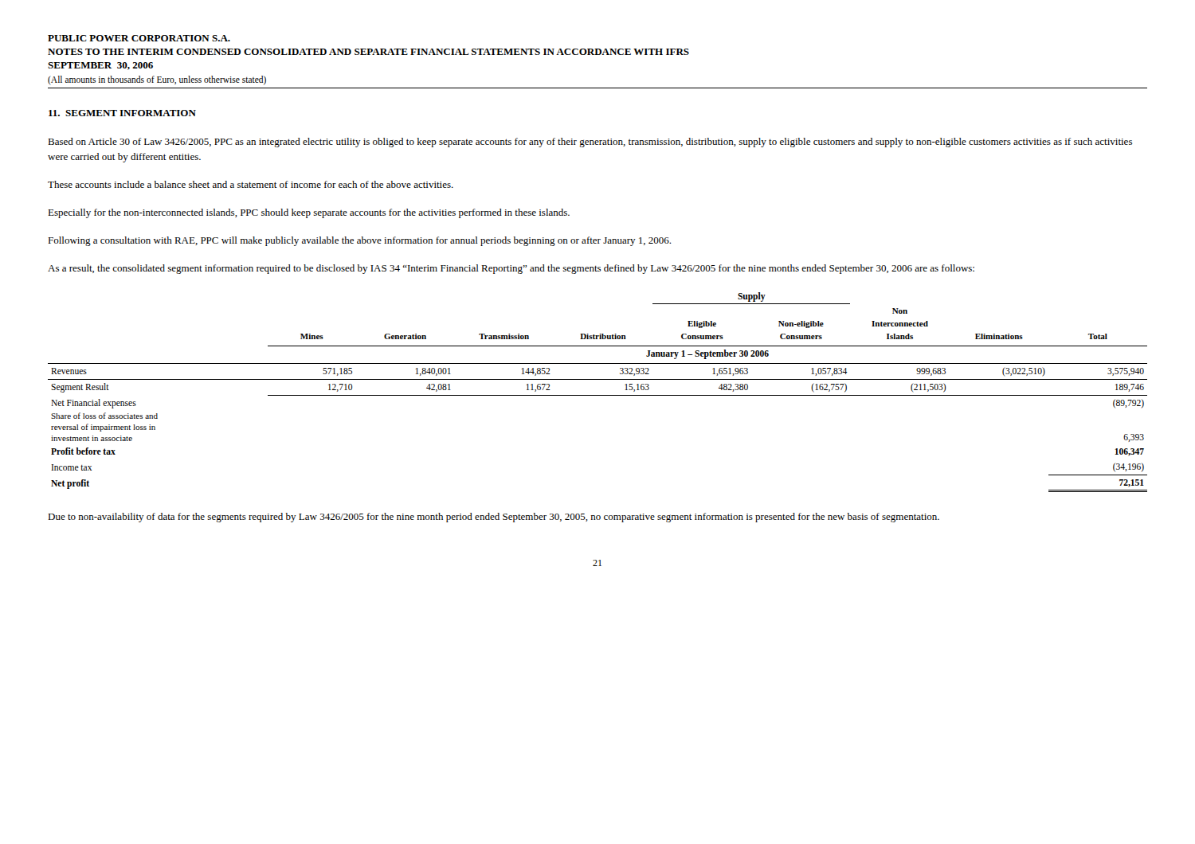PUBLIC POWER CORPORATION S.A.
NOTES TO THE INTERIM CONDENSED CONSOLIDATED AND SEPARATE FINANCIAL STATEMENTS IN ACCORDANCE WITH IFRS
SEPTEMBER 30, 2006
(All amounts in thousands of Euro, unless otherwise stated)
11. SEGMENT INFORMATION
Based on Article 30 of Law 3426/2005, PPC as an integrated electric utility is obliged to keep separate accounts for any of their generation, transmission, distribution, supply to eligible customers and supply to non-eligible customers activities as if such activities were carried out by different entities.
These accounts include a balance sheet and a statement of income for each of the above activities.
Especially for the non-interconnected islands, PPC should keep separate accounts for the activities performed in these islands.
Following a consultation with RAE, PPC will make publicly available the above information for annual periods beginning on or after January 1, 2006.
As a result, the consolidated segment information required to be disclosed by IAS 34 “Interim Financial Reporting” and the segments defined by Law 3426/2005 for the nine months ended September 30, 2006 are as follows:
| | | | | | Supply | | | |
| | Mines | Generation | Transmission | Distribution | Eligible Consumers | Non-eligible Consumers | Non Interconnected Islands | Eliminations | Total |
| | January 1 – September 30 2006 |
| Revenues | 571,185 | 1,840,001 | 144,852 | 332,932 | 1,651,963 | 1,057,834 | 999,683 | (3,022,510) | 3,575,940 |
| Segment Result | 12,710 | 42,081 | 11,672 | 15,163 | 482,380 | (162,757) | (211,503) | | 189,746 |
| Net Financial expenses | | (89,792) |
| Share of loss of associates and reversal of impairment loss in investment in associate | | 6,393 |
| Profit before tax | | 106,347 |
| Income tax | | (34,196) |
| Net profit | | 72,151 |
Due to non-availability of data for the segments required by Law 3426/2005 for the nine month period ended September 30, 2005, no comparative segment information is presented for the new basis of segmentation.
21